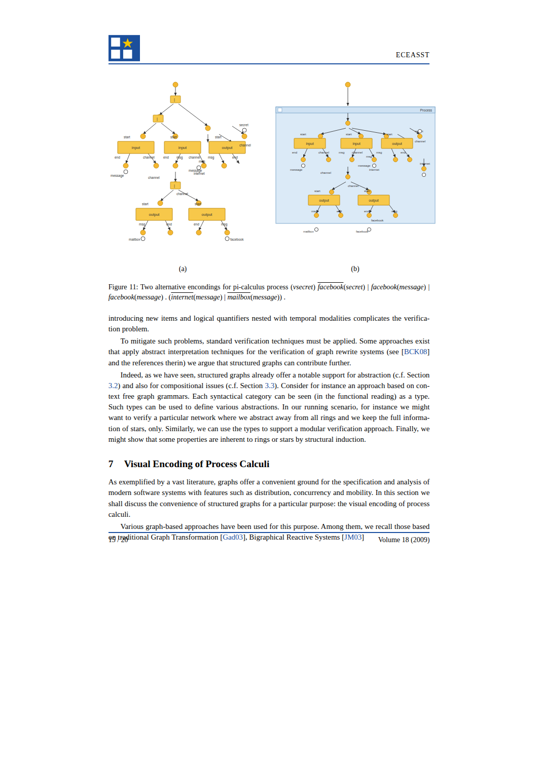ECEASST
| | | input input output output output start start start end channel end msg channel msg end channel msg message channel channel start start msg end end msg message internet secret mailbox facebook
(a)
Process input input output output output start start start end channel msg channel msg end channel msg message channel channel start start msg end end msg secret internet message internet facebook mailbox facebook
(b)
Figure 11: Two alternative encondings for pi-calculus process (νsecret) facebook(secret) | facebook(message) | facebook(message) . (internet(message) | mailbox(message)) .
introducing new items and logical quantifiers nested with temporal modalities complicates the verification problem.
To mitigate such problems, standard verification techniques must be applied. Some approaches exist that apply abstract interpretation techniques for the verification of graph rewrite systems (see [BCK08] and the references therin) we argue that structured graphs can contribute further.
Indeed, as we have seen, structured graphs already offer a notable support for abstraction (c.f. Section 3.2) and also for compositional issues (c.f. Section 3.3). Consider for instance an approach based on context free graph grammars. Each syntactical category can be seen (in the functional reading) as a type. Such types can be used to define various abstractions. In our running scenario, for instance we might want to verify a particular network where we abstract away from all rings and we keep the full information of stars, only. Similarly, we can use the types to support a modular verification approach. Finally, we might show that some properties are inherent to rings or stars by structural induction.
7 Visual Encoding of Process Calculi
As exemplified by a vast literature, graphs offer a convenient ground for the specification and analysis of modern software systems with features such as distribution, concurrency and mobility. In this section we shall discuss the convenience of structured graphs for a particular purpose: the visual encoding of process calculi.
Various graph-based approaches have been used for this purpose. Among them, we recall those based on traditional Graph Transformation [Gad03], Bigraphical Reactive Systems [JM03]
15 / 20 Volume 18 (2009)